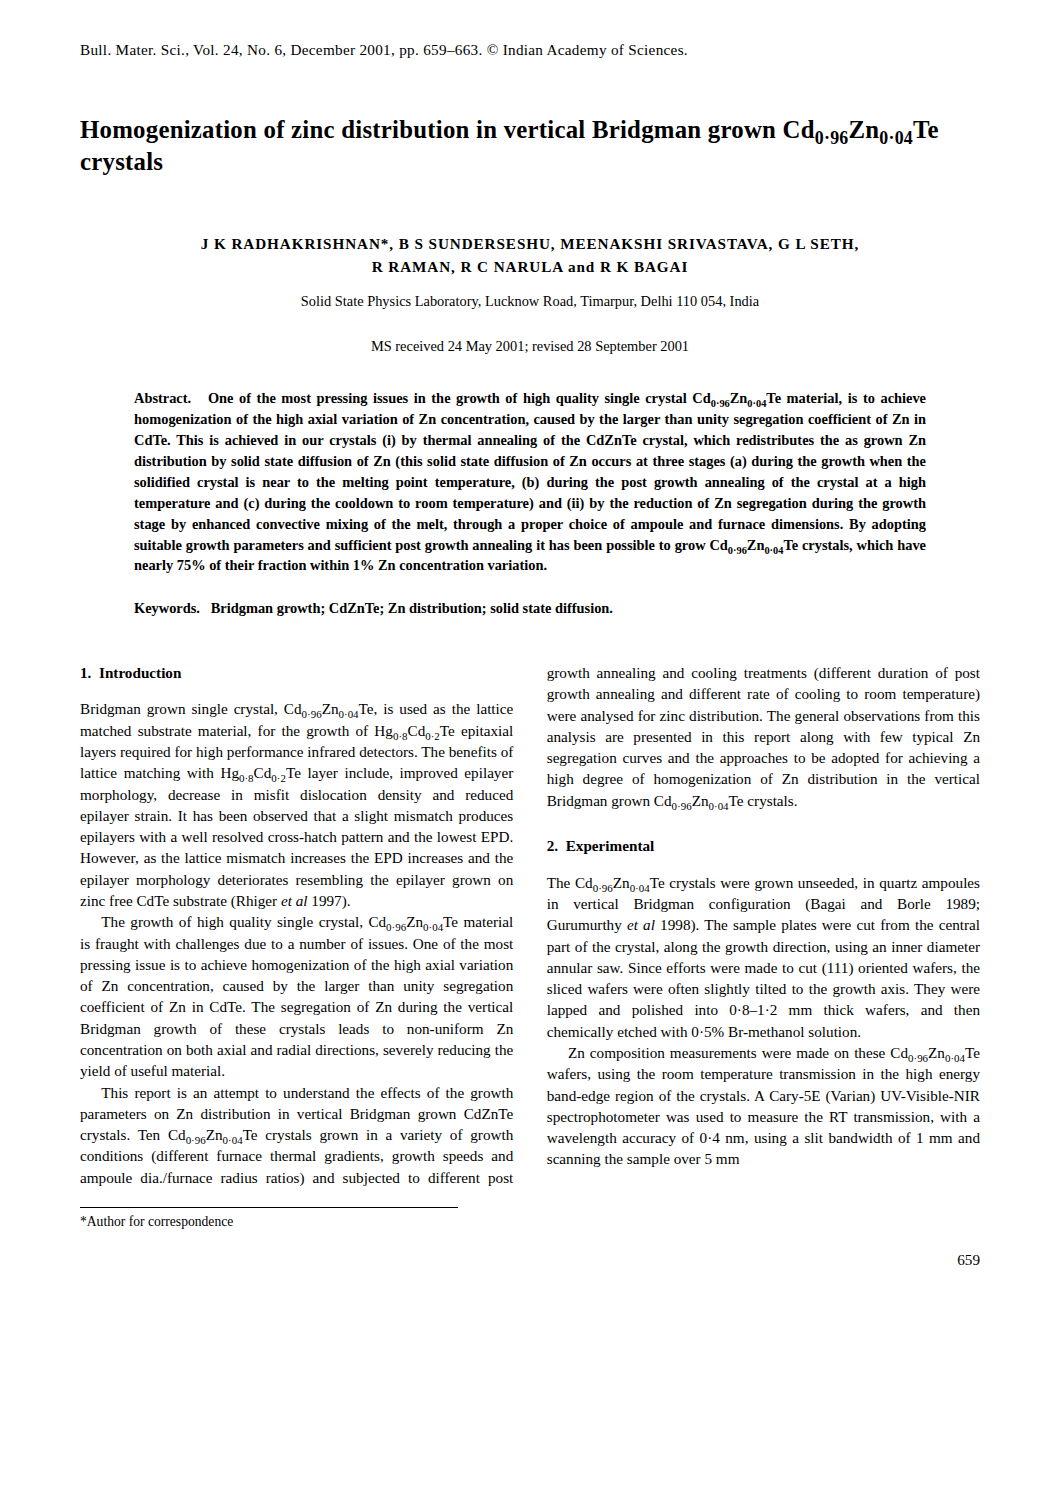Bull. Mater. Sci., Vol. 24, No. 6, December 2001, pp. 659–663. © Indian Academy of Sciences.
Homogenization of zinc distribution in vertical Bridgman grown Cd0·96Zn0·04Te crystals
J K RADHAKRISHNAN*, B S SUNDERSESHU, MEENAKSHI SRIVASTAVA, G L SETH,
R RAMAN, R C NARULA and R K BAGAI
Solid State Physics Laboratory, Lucknow Road, Timarpur, Delhi 110 054, India
MS received 24 May 2001; revised 28 September 2001
Abstract. One of the most pressing issues in the growth of high quality single crystal Cd0·96Zn0·04Te material, is to achieve homogenization of the high axial variation of Zn concentration, caused by the larger than unity segregation coefficient of Zn in CdTe. This is achieved in our crystals (i) by thermal annealing of the CdZnTe crystal, which redistributes the as grown Zn distribution by solid state diffusion of Zn (this solid state diffusion of Zn occurs at three stages (a) during the growth when the solidified crystal is near to the melting point temperature, (b) during the post growth annealing of the crystal at a high temperature and (c) during the cooldown to room temperature) and (ii) by the reduction of Zn segregation during the growth stage by enhanced convective mixing of the melt, through a proper choice of ampoule and furnace dimensions. By adopting suitable growth parameters and sufficient post growth annealing it has been possible to grow Cd0·96Zn0·04Te crystals, which have nearly 75% of their fraction within 1% Zn concentration variation.
Keywords. Bridgman growth; CdZnTe; Zn distribution; solid state diffusion.
1. Introduction
Bridgman grown single crystal, Cd0·96Zn0·04Te, is used as the lattice matched substrate material, for the growth of Hg0·8Cd0·2Te epitaxial layers required for high performance infrared detectors. The benefits of lattice matching with Hg0·8Cd0·2Te layer include, improved epilayer morphology, decrease in misfit dislocation density and reduced epilayer strain. It has been observed that a slight mismatch produces epilayers with a well resolved cross-hatch pattern and the lowest EPD. However, as the lattice mismatch increases the EPD increases and the epilayer morphology deteriorates resembling the epilayer grown on zinc free CdTe substrate (Rhiger et al 1997).
The growth of high quality single crystal, Cd0·96Zn0·04Te material is fraught with challenges due to a number of issues. One of the most pressing issue is to achieve homogenization of the high axial variation of Zn concentration, caused by the larger than unity segregation coefficient of Zn in CdTe. The segregation of Zn during the vertical Bridgman growth of these crystals leads to non-uniform Zn concentration on both axial and radial directions, severely reducing the yield of useful material.
This report is an attempt to understand the effects of the growth parameters on Zn distribution in vertical Bridgman grown CdZnTe crystals. Ten Cd0·96Zn0·04Te crystals grown in a variety of growth conditions (different furnace thermal gradients, growth speeds and ampoule dia./furnace radius ratios) and subjected to different post growth annealing and cooling treatments (different duration of post growth annealing and different rate of cooling to room temperature) were analysed for zinc distribution. The general observations from this analysis are presented in this report along with few typical Zn segregation curves and the approaches to be adopted for achieving a high degree of homogenization of Zn distribution in the vertical Bridgman grown Cd0·96Zn0·04Te crystals.
2. Experimental
The Cd0·96Zn0·04Te crystals were grown unseeded, in quartz ampoules in vertical Bridgman configuration (Bagai and Borle 1989; Gurumurthy et al 1998). The sample plates were cut from the central part of the crystal, along the growth direction, using an inner diameter annular saw. Since efforts were made to cut (111) oriented wafers, the sliced wafers were often slightly tilted to the growth axis. They were lapped and polished into 0·8–1·2 mm thick wafers, and then chemically etched with 0·5% Br-methanol solution.
Zn composition measurements were made on these Cd0·96Zn0·04Te wafers, using the room temperature transmission in the high energy band-edge region of the crystals. A Cary-5E (Varian) UV-Visible-NIR spectrophotometer was used to measure the RT transmission, with a wavelength accuracy of 0·4 nm, using a slit bandwidth of 1 mm and scanning the sample over 5 mm
*Author for correspondence
659